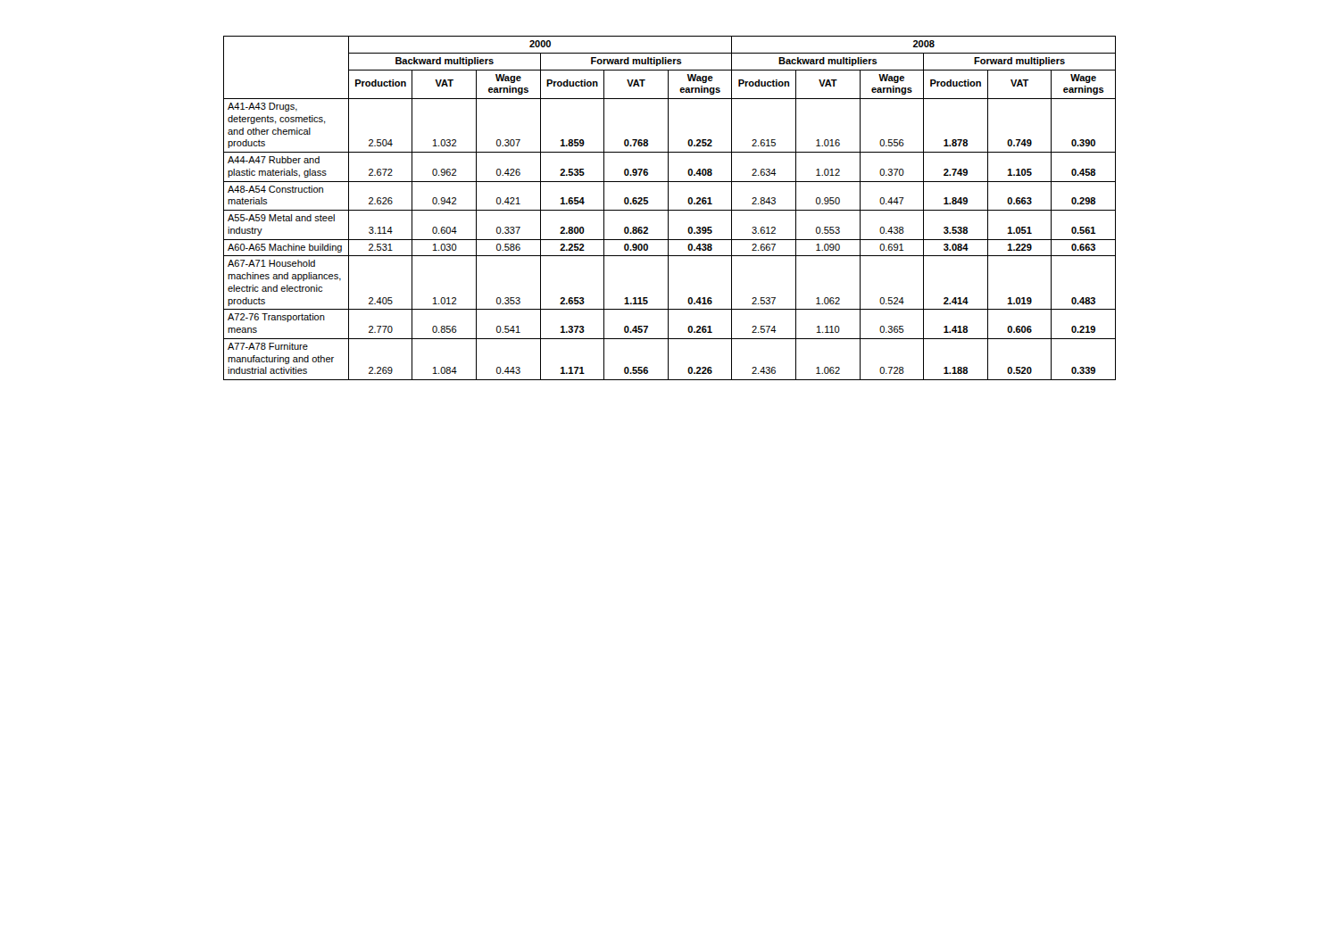| | 2000 | 2008 |
| --- | --- | --- |
| Backward multipliers | Forward multipliers | Backward multipliers | Forward multipliers |
| Production | VAT | Wage earnings | Production | VAT | Wage earnings | Production | VAT | Wage earnings | Production | VAT | Wage earnings |
| A41-A43 Drugs, detergents, cosmetics, and other chemical products | 2.504 | 1.032 | 0.307 | 1.859 | 0.768 | 0.252 | 2.615 | 1.016 | 0.556 | 1.878 | 0.749 | 0.390 |
| A44-A47 Rubber and plastic materials, glass | 2.672 | 0.962 | 0.426 | 2.535 | 0.976 | 0.408 | 2.634 | 1.012 | 0.370 | 2.749 | 1.105 | 0.458 |
| A48-A54 Construction materials | 2.626 | 0.942 | 0.421 | 1.654 | 0.625 | 0.261 | 2.843 | 0.950 | 0.447 | 1.849 | 0.663 | 0.298 |
| A55-A59 Metal and steel industry | 3.114 | 0.604 | 0.337 | 2.800 | 0.862 | 0.395 | 3.612 | 0.553 | 0.438 | 3.538 | 1.051 | 0.561 |
| A60-A65 Machine building | 2.531 | 1.030 | 0.586 | 2.252 | 0.900 | 0.438 | 2.667 | 1.090 | 0.691 | 3.084 | 1.229 | 0.663 |
| A67-A71 Household machines and appliances, electric and electronic products | 2.405 | 1.012 | 0.353 | 2.653 | 1.115 | 0.416 | 2.537 | 1.062 | 0.524 | 2.414 | 1.019 | 0.483 |
| A72-76 Transportation means | 2.770 | 0.856 | 0.541 | 1.373 | 0.457 | 0.261 | 2.574 | 1.110 | 0.365 | 1.418 | 0.606 | 0.219 |
| A77-A78 Furniture manufacturing and other industrial activities | 2.269 | 1.084 | 0.443 | 1.171 | 0.556 | 0.226 | 2.436 | 1.062 | 0.728 | 1.188 | 0.520 | 0.339 |